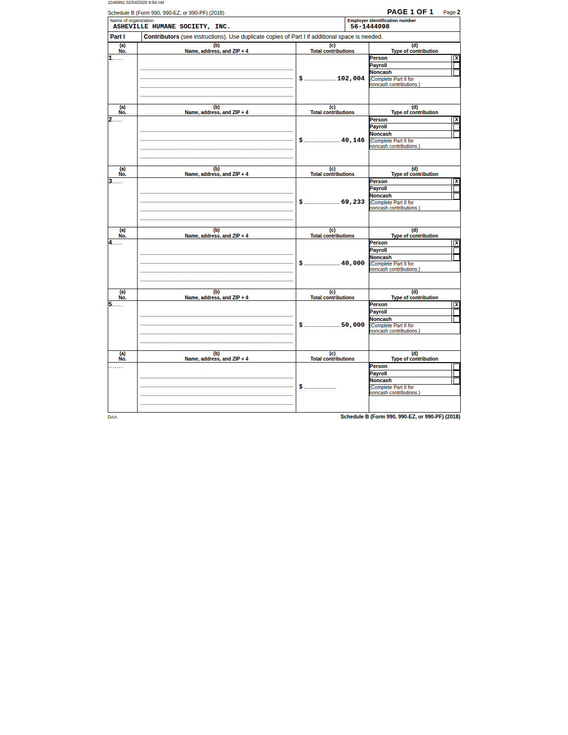10469N1 02/04/2020 9:54 AM
Schedule B (Form 990, 990-EZ, or 990-PF) (2018)
PAGE 1 OF 1
Page 2
| Name of organization ASHEVILLE HUMANE SOCIETY, INC. | Employer identification number 56-1444098 |
| Part I | Contributors (see instructions). Use duplicate copies of Part I if additional space is needed. |
| (a) No. | (b) Name, address, and ZIP + 4 | (c) Total contributions | (d) Type of contribution |
| 1 ..... | | $ 102,004 | / Person / X / / Payroll / / / Noncash / / / (Complete Part II for noncash contributions.) / |
| (a) No. | (b) Name, address, and ZIP + 4 | (c) Total contributions | (d) Type of contribution |
| 2 ..... | | $ 40,146 | / Person / X / / Payroll / / / Noncash / / / (Complete Part II for noncash contributions.) / |
| (a) No. | (b) Name, address, and ZIP + 4 | (c) Total contributions | (d) Type of contribution |
| 3 ..... | | $ 69,233 | / Person / X / / Payroll / / / Noncash / / / (Complete Part II for noncash contributions.) / |
| (a) No. | (b) Name, address, and ZIP + 4 | (c) Total contributions | (d) Type of contribution |
| 4 ..... | | $ 40,000 | / Person / X / / Payroll / / / Noncash / / / (Complete Part II for noncash contributions.) / |
| (a) No. | (b) Name, address, and ZIP + 4 | (c) Total contributions | (d) Type of contribution |
| 5 ..... | | $ 50,000 | / Person / X / / Payroll / / / Noncash / / / (Complete Part II for noncash contributions.) / |
| (a) No. | (b) Name, address, and ZIP + 4 | (c) Total contributions | (d) Type of contribution |
| ....... | | $ | / Person / / / Payroll / / / Noncash / / / (Complete Part II for noncash contributions.) / |
DAA
Schedule B (Form 990, 990-EZ, or 990-PF) (2018)